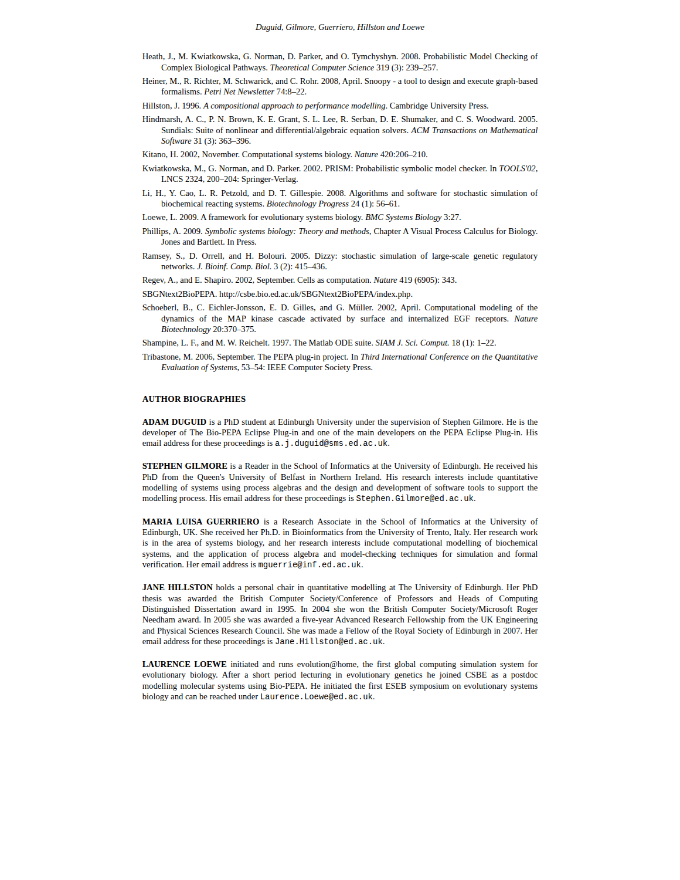Duguid, Gilmore, Guerriero, Hillston and Loewe
Heath, J., M. Kwiatkowska, G. Norman, D. Parker, and O. Tymchyshyn. 2008. Probabilistic Model Checking of Complex Biological Pathways. Theoretical Computer Science 319 (3): 239–257.
Heiner, M., R. Richter, M. Schwarick, and C. Rohr. 2008, April. Snoopy - a tool to design and execute graph-based formalisms. Petri Net Newsletter 74:8–22.
Hillston, J. 1996. A compositional approach to performance modelling. Cambridge University Press.
Hindmarsh, A. C., P. N. Brown, K. E. Grant, S. L. Lee, R. Serban, D. E. Shumaker, and C. S. Woodward. 2005. Sundials: Suite of nonlinear and differential/algebraic equation solvers. ACM Transactions on Mathematical Software 31 (3): 363–396.
Kitano, H. 2002, November. Computational systems biology. Nature 420:206–210.
Kwiatkowska, M., G. Norman, and D. Parker. 2002. PRISM: Probabilistic symbolic model checker. In TOOLS'02, LNCS 2324, 200–204: Springer-Verlag.
Li, H., Y. Cao, L. R. Petzold, and D. T. Gillespie. 2008. Algorithms and software for stochastic simulation of biochemical reacting systems. Biotechnology Progress 24 (1): 56–61.
Loewe, L. 2009. A framework for evolutionary systems biology. BMC Systems Biology 3:27.
Phillips, A. 2009. Symbolic systems biology: Theory and methods, Chapter A Visual Process Calculus for Biology. Jones and Bartlett. In Press.
Ramsey, S., D. Orrell, and H. Bolouri. 2005. Dizzy: stochastic simulation of large-scale genetic regulatory networks. J. Bioinf. Comp. Biol. 3 (2): 415–436.
Regev, A., and E. Shapiro. 2002, September. Cells as computation. Nature 419 (6905): 343.
SBGNtext2BioPEPA. http://csbe.bio.ed.ac.uk/SBGNtext2BioPEPA/index.php.
Schoeberl, B., C. Eichler-Jonsson, E. D. Gilles, and G. Müller. 2002, April. Computational modeling of the dynamics of the MAP kinase cascade activated by surface and internalized EGF receptors. Nature Biotechnology 20:370–375.
Shampine, L. F., and M. W. Reichelt. 1997. The Matlab ODE suite. SIAM J. Sci. Comput. 18 (1): 1–22.
Tribastone, M. 2006, September. The PEPA plug-in project. In Third International Conference on the Quantitative Evaluation of Systems, 53–54: IEEE Computer Society Press.
AUTHOR BIOGRAPHIES
ADAM DUGUID is a PhD student at Edinburgh University under the supervision of Stephen Gilmore. He is the developer of The Bio-PEPA Eclipse Plug-in and one of the main developers on the PEPA Eclipse Plug-in. His email address for these proceedings is a.j.duguid@sms.ed.ac.uk.
STEPHEN GILMORE is a Reader in the School of Informatics at the University of Edinburgh. He received his PhD from the Queen's University of Belfast in Northern Ireland. His research interests include quantitative modelling of systems using process algebras and the design and development of software tools to support the modelling process. His email address for these proceedings is Stephen.Gilmore@ed.ac.uk.
MARIA LUISA GUERRIERO is a Research Associate in the School of Informatics at the University of Edinburgh, UK. She received her Ph.D. in Bioinformatics from the University of Trento, Italy. Her research work is in the area of systems biology, and her research interests include computational modelling of biochemical systems, and the application of process algebra and model-checking techniques for simulation and formal verification. Her email address is mguerrie@inf.ed.ac.uk.
JANE HILLSTON holds a personal chair in quantitative modelling at The University of Edinburgh. Her PhD thesis was awarded the British Computer Society/Conference of Professors and Heads of Computing Distinguished Dissertation award in 1995. In 2004 she won the British Computer Society/Microsoft Roger Needham award. In 2005 she was awarded a five-year Advanced Research Fellowship from the UK Engineering and Physical Sciences Research Council. She was made a Fellow of the Royal Society of Edinburgh in 2007. Her email address for these proceedings is Jane.Hillston@ed.ac.uk.
LAURENCE LOEWE initiated and runs evolution@home, the first global computing simulation system for evolutionary biology. After a short period lecturing in evolutionary genetics he joined CSBE as a postdoc modelling molecular systems using Bio-PEPA. He initiated the first ESEB symposium on evolutionary systems biology and can be reached under Laurence.Loewe@ed.ac.uk.